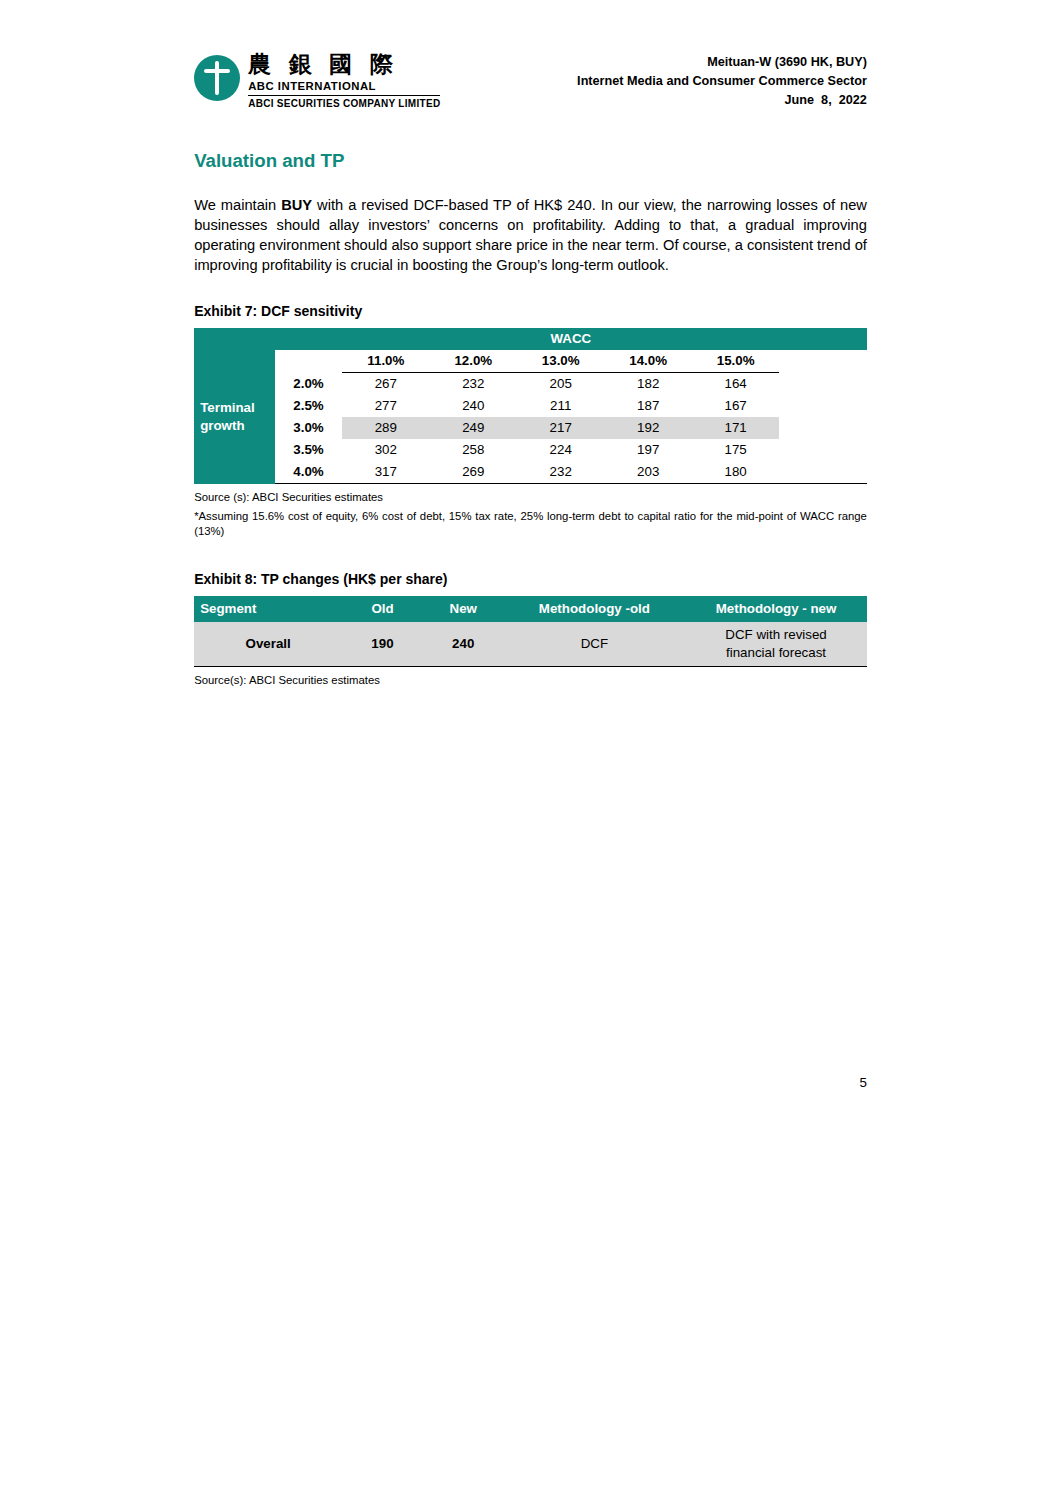農 銀 國 際
ABC INTERNATIONAL
ABCI SECURITIES COMPANY LIMITED
Meituan-W (3690 HK, BUY)
Internet Media and Consumer Commerce Sector
June 8, 2022
Valuation and TP
We maintain BUY with a revised DCF-based TP of HK$ 240. In our view, the narrowing losses of new businesses should allay investors’ concerns on profitability. Adding to that, a gradual improving operating environment should also support share price in the near term. Of course, a consistent trend of improving profitability is crucial in boosting the Group’s long-term outlook.
Exhibit 7: DCF sensitivity
| | WACC |
| Terminal growth | | 11.0% | 12.0% | 13.0% | 14.0% | 15.0% | |
| 2.0% | 267 | 232 | 205 | 182 | 164 | |
| 2.5% | 277 | 240 | 211 | 187 | 167 | |
| 3.0% | 289 | 249 | 217 | 192 | 171 | |
| 3.5% | 302 | 258 | 224 | 197 | 175 | |
| 4.0% | 317 | 269 | 232 | 203 | 180 | |
Source (s): ABCI Securities estimates
*Assuming 15.6% cost of equity, 6% cost of debt, 15% tax rate, 25% long-term debt to capital ratio for the mid-point of WACC range (13%)
Exhibit 8: TP changes (HK$ per share)
| Segment | Old | New | Methodology -old | Methodology - new |
| --- | --- | --- | --- | --- |
| Overall | 190 | 240 | DCF | DCF with revised financial forecast |
Source(s): ABCI Securities estimates
5